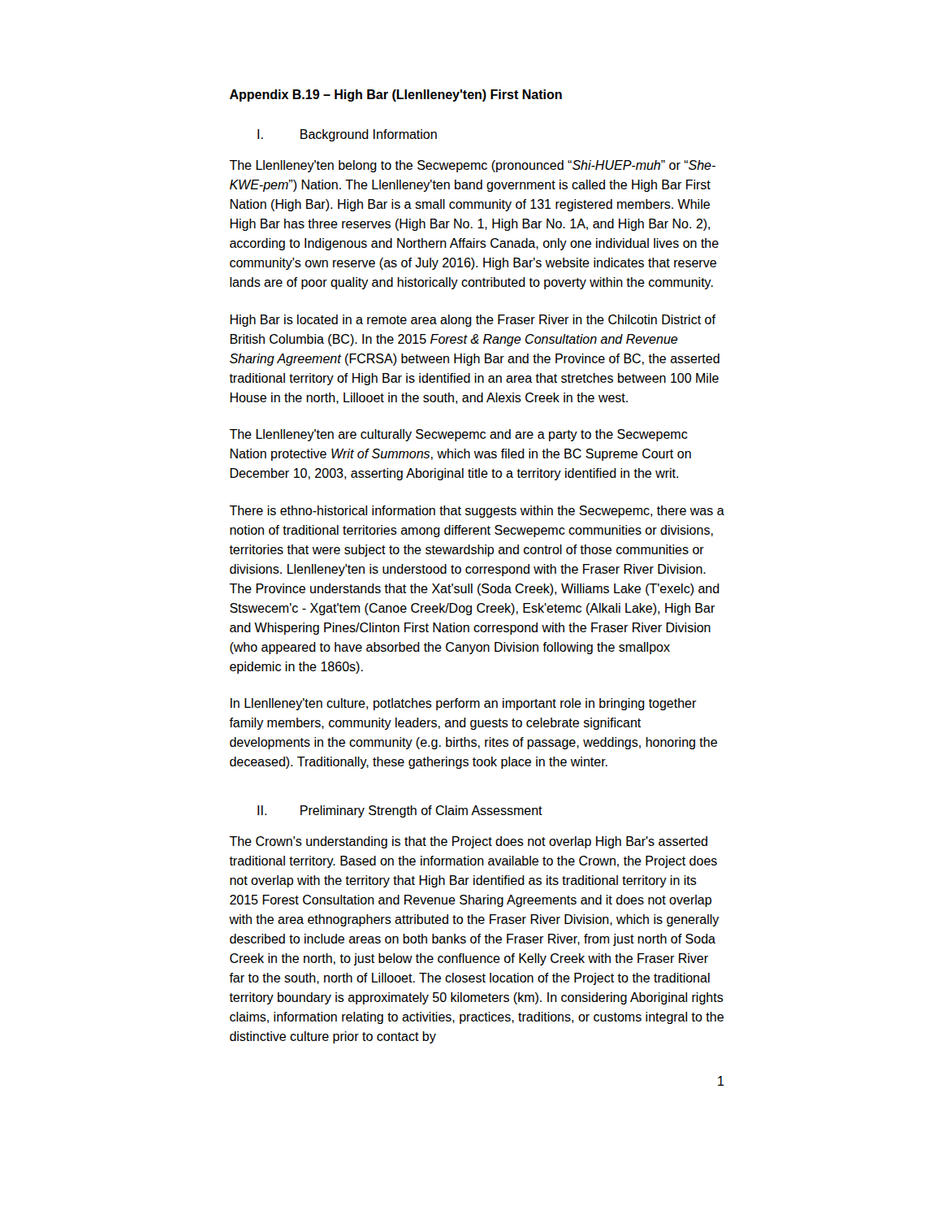Appendix B.19 – High Bar (Llenlleney'ten) First Nation
I. Background Information
The Llenlleney'ten belong to the Secwepemc (pronounced “Shi-HUEP-muh” or “She-KWE-pem”) Nation. The Llenlleney'ten band government is called the High Bar First Nation (High Bar). High Bar is a small community of 131 registered members. While High Bar has three reserves (High Bar No. 1, High Bar No. 1A, and High Bar No. 2), according to Indigenous and Northern Affairs Canada, only one individual lives on the community's own reserve (as of July 2016). High Bar's website indicates that reserve lands are of poor quality and historically contributed to poverty within the community.
High Bar is located in a remote area along the Fraser River in the Chilcotin District of British Columbia (BC). In the 2015 Forest & Range Consultation and Revenue Sharing Agreement (FCRSA) between High Bar and the Province of BC, the asserted traditional territory of High Bar is identified in an area that stretches between 100 Mile House in the north, Lillooet in the south, and Alexis Creek in the west.
The Llenlleney'ten are culturally Secwepemc and are a party to the Secwepemc Nation protective Writ of Summons, which was filed in the BC Supreme Court on December 10, 2003, asserting Aboriginal title to a territory identified in the writ.
There is ethno-historical information that suggests within the Secwepemc, there was a notion of traditional territories among different Secwepemc communities or divisions, territories that were subject to the stewardship and control of those communities or divisions. Llenlleney'ten is understood to correspond with the Fraser River Division. The Province understands that the Xat'sull (Soda Creek), Williams Lake (T'exelc) and Stswecem'c - Xgat'tem (Canoe Creek/Dog Creek), Esk'etemc (Alkali Lake), High Bar and Whispering Pines/Clinton First Nation correspond with the Fraser River Division (who appeared to have absorbed the Canyon Division following the smallpox epidemic in the 1860s).
In Llenlleney'ten culture, potlatches perform an important role in bringing together family members, community leaders, and guests to celebrate significant developments in the community (e.g. births, rites of passage, weddings, honoring the deceased). Traditionally, these gatherings took place in the winter.
II. Preliminary Strength of Claim Assessment
The Crown's understanding is that the Project does not overlap High Bar's asserted traditional territory. Based on the information available to the Crown, the Project does not overlap with the territory that High Bar identified as its traditional territory in its 2015 Forest Consultation and Revenue Sharing Agreements and it does not overlap with the area ethnographers attributed to the Fraser River Division, which is generally described to include areas on both banks of the Fraser River, from just north of Soda Creek in the north, to just below the confluence of Kelly Creek with the Fraser River far to the south, north of Lillooet. The closest location of the Project to the traditional territory boundary is approximately 50 kilometers (km). In considering Aboriginal rights claims, information relating to activities, practices, traditions, or customs integral to the distinctive culture prior to contact by
1